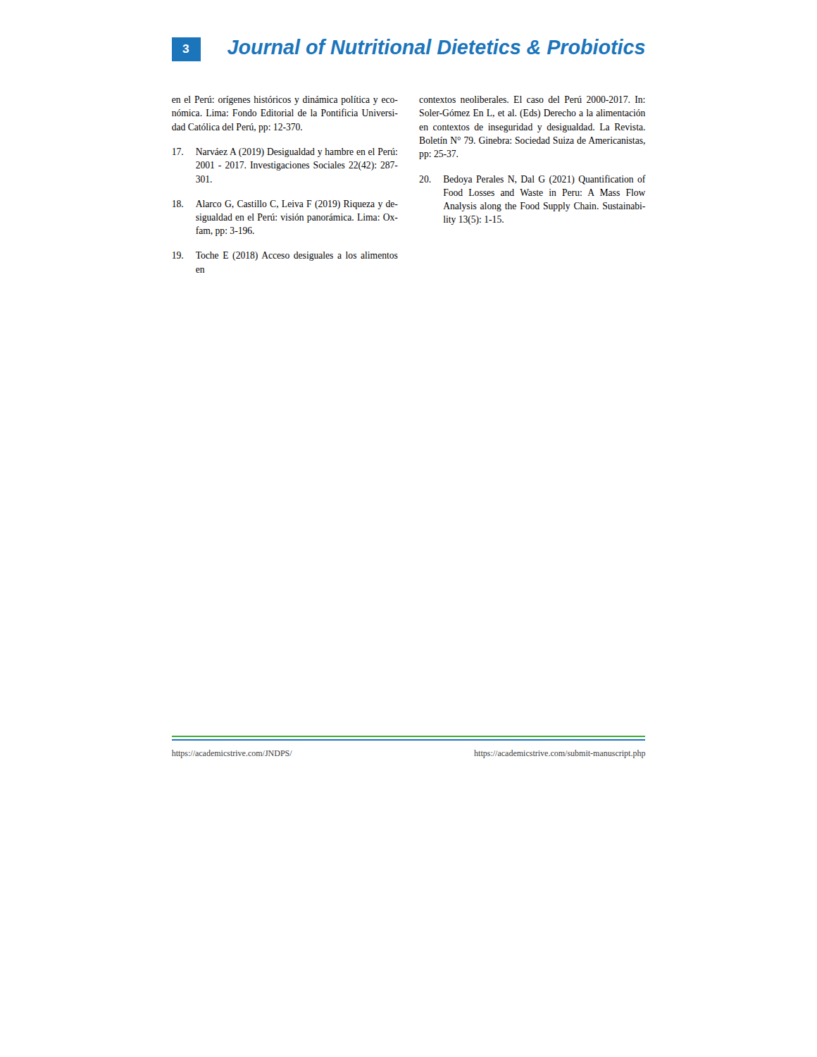3
Journal of Nutritional Dietetics & Probiotics
en el Perú: orígenes históricos y dinámica política y económica. Lima: Fondo Editorial de la Pontificia Universidad Católica del Perú, pp: 12-370.
17. Narváez A (2019) Desigualdad y hambre en el Perú: 2001 - 2017. Investigaciones Sociales 22(42): 287-301.
18. Alarco G, Castillo C, Leiva F (2019) Riqueza y desigualdad en el Perú: visión panorámica. Lima: Oxfam, pp: 3-196.
19. Toche E (2018) Acceso desiguales a los alimentos en
contextos neoliberales. El caso del Perú 2000-2017. In: Soler-Gómez En L, et al. (Eds) Derecho a la alimentación en contextos de inseguridad y desigualdad. La Revista. Boletín N° 79. Ginebra: Sociedad Suiza de Americanistas, pp: 25-37.
20. Bedoya Perales N, Dal G (2021) Quantification of Food Losses and Waste in Peru: A Mass Flow Analysis along the Food Supply Chain. Sustainability 13(5): 1-15.
https://academicstrive.com/JNDPS/ https://academicstrive.com/submit-manuscript.php